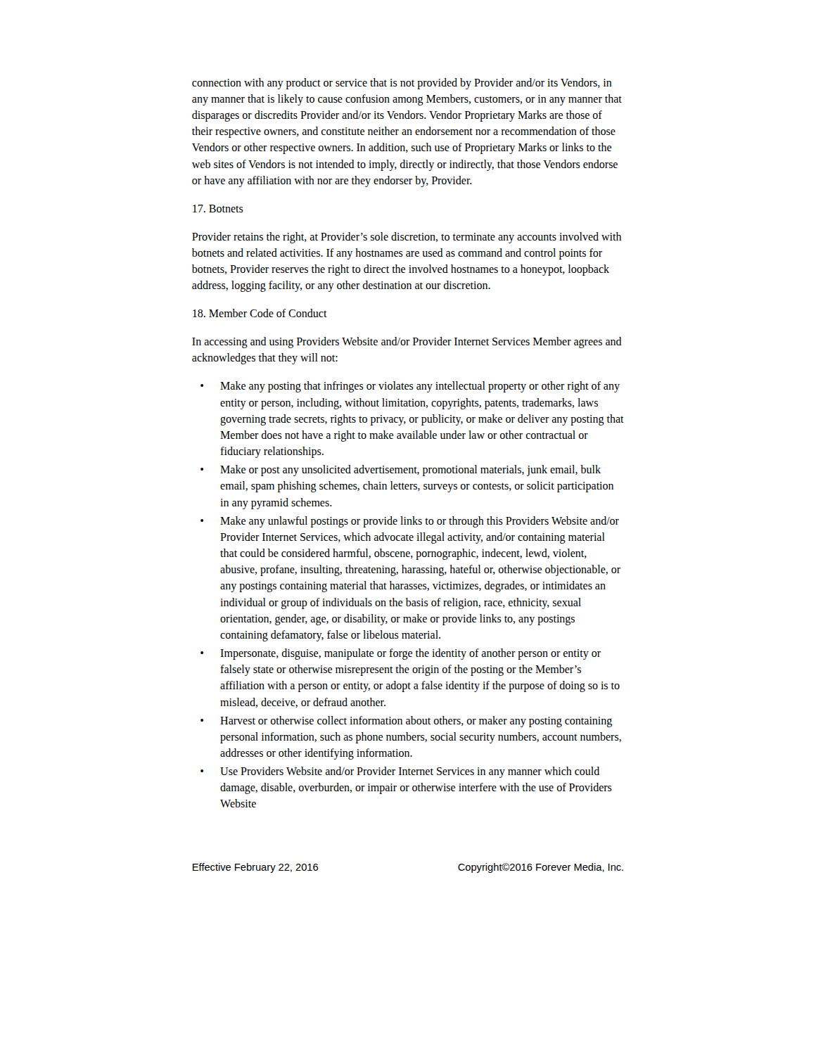connection with any product or service that is not provided by Provider and/or its Vendors, in any manner that is likely to cause confusion among Members, customers, or in any manner that disparages or discredits Provider and/or its Vendors. Vendor Proprietary Marks are those of their respective owners, and constitute neither an endorsement nor a recommendation of those Vendors or other respective owners. In addition, such use of Proprietary Marks or links to the web sites of Vendors is not intended to imply, directly or indirectly, that those Vendors endorse or have any affiliation with nor are they endorser by, Provider.
17. Botnets
Provider retains the right, at Provider’s sole discretion, to terminate any accounts involved with botnets and related activities. If any hostnames are used as command and control points for botnets, Provider reserves the right to direct the involved hostnames to a honeypot, loopback address, logging facility, or any other destination at our discretion.
18. Member Code of Conduct
In accessing and using Providers Website and/or Provider Internet Services Member agrees and acknowledges that they will not:
Make any posting that infringes or violates any intellectual property or other right of any entity or person, including, without limitation, copyrights, patents, trademarks, laws governing trade secrets, rights to privacy, or publicity, or make or deliver any posting that Member does not have a right to make available under law or other contractual or fiduciary relationships.
Make or post any unsolicited advertisement, promotional materials, junk email, bulk email, spam phishing schemes, chain letters, surveys or contests, or solicit participation in any pyramid schemes.
Make any unlawful postings or provide links to or through this Providers Website and/or Provider Internet Services, which advocate illegal activity, and/or containing material that could be considered harmful, obscene, pornographic, indecent, lewd, violent, abusive, profane, insulting, threatening, harassing, hateful or, otherwise objectionable, or any postings containing material that harasses, victimizes, degrades, or intimidates an individual or group of individuals on the basis of religion, race, ethnicity, sexual orientation, gender, age, or disability, or make or provide links to, any postings containing defamatory, false or libelous material.
Impersonate, disguise, manipulate or forge the identity of another person or entity or falsely state or otherwise misrepresent the origin of the posting or the Member’s affiliation with a person or entity, or adopt a false identity if the purpose of doing so is to mislead, deceive, or defraud another.
Harvest or otherwise collect information about others, or maker any posting containing personal information, such as phone numbers, social security numbers, account numbers, addresses or other identifying information.
Use Providers Website and/or Provider Internet Services in any manner which could damage, disable, overburden, or impair or otherwise interfere with the use of Providers Website
Effective February 22, 2016 Copyright©2016 Forever Media, Inc.